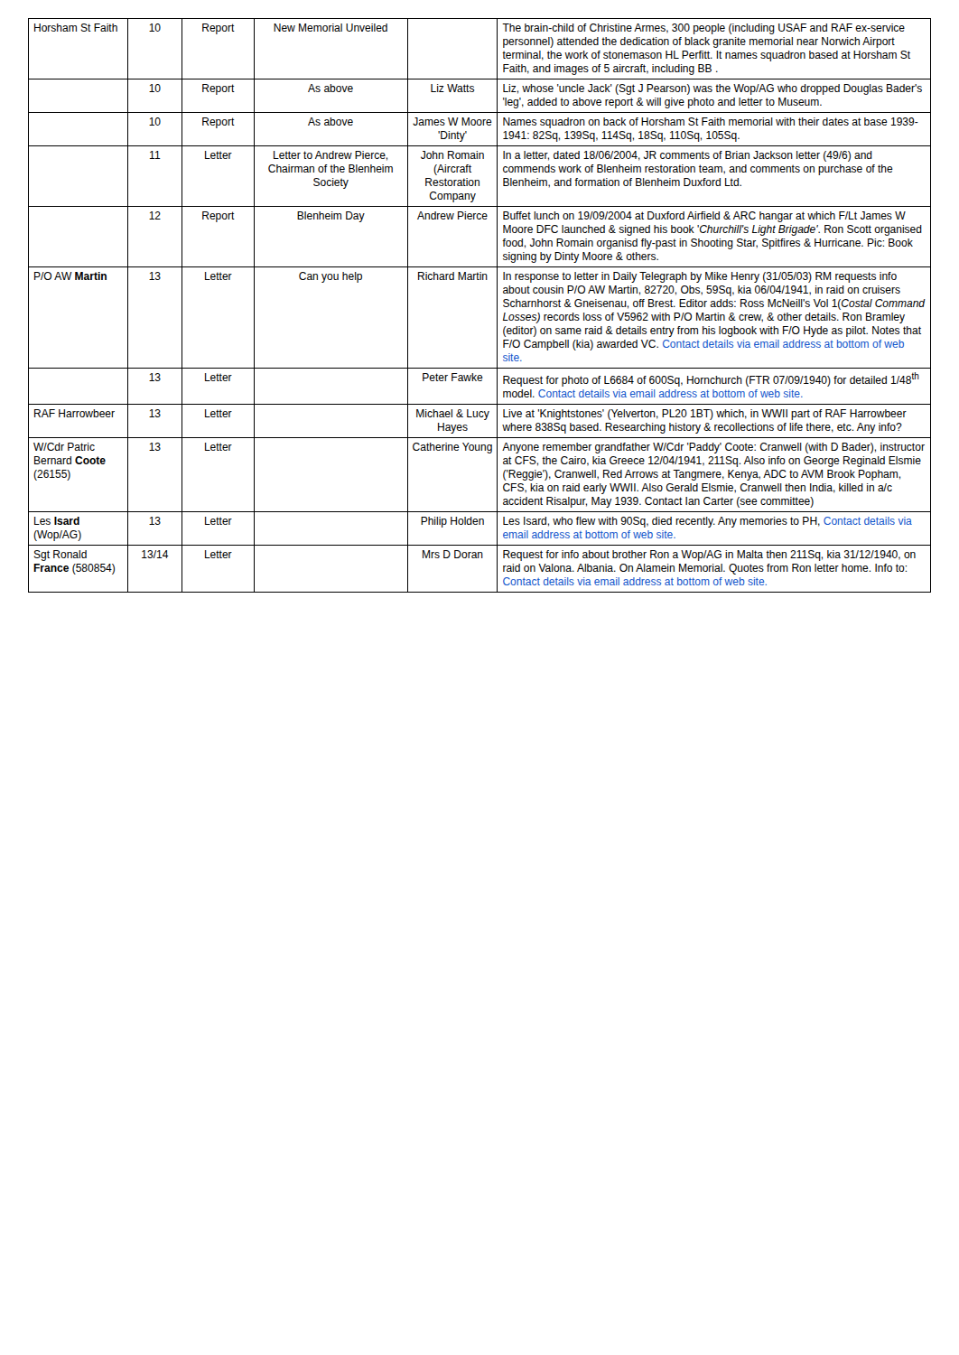| Horsham St Faith | 10 | Report | New Memorial Unveiled | | The brain-child of Christine Armes, 300 people (including USAF and RAF ex-service personnel) attended the dedication of black granite memorial near Norwich Airport terminal, the work of stonemason HL Perfitt. It names squadron based at Horsham St Faith, and images of 5 aircraft, including BB . |
| | 10 | Report | As above | Liz Watts | Liz, whose 'uncle Jack' (Sgt J Pearson) was the Wop/AG who dropped Douglas Bader's 'leg', added to above report & will give photo and letter to Museum. |
| | 10 | Report | As above | James W Moore 'Dinty' | Names squadron on back of Horsham St Faith memorial with their dates at base 1939-1941: 82Sq, 139Sq, 114Sq, 18Sq, 110Sq, 105Sq. |
| | 11 | Letter | Letter to Andrew Pierce, Chairman of the Blenheim Society | John Romain (Aircraft Restoration Company | In a letter, dated 18/06/2004, JR comments of Brian Jackson letter (49/6) and commends work of Blenheim restoration team, and comments on purchase of the Blenheim, and formation of Blenheim Duxford Ltd. |
| | 12 | Report | Blenheim Day | Andrew Pierce | Buffet lunch on 19/09/2004 at Duxford Airfield & ARC hangar at which F/Lt James W Moore DFC launched & signed his book ' Churchill's Light Brigade' . Ron Scott organised food, John Romain organisd fly-past in Shooting Star, Spitfires & Hurricane. Pic: Book signing by Dinty Moore & others. |
| P/O AW Martin | 13 | Letter | Can you help | Richard Martin | In response to letter in Daily Telegraph by Mike Henry (31/05/03) RM requests info about cousin P/O AW Martin, 82720, Obs, 59Sq, kia 06/04/1941, in raid on cruisers Scharnhorst & Gneisenau, off Brest. Editor adds: Ross McNeill's Vol 1( Costal Command Losses) records loss of V5962 with P/O Martin & crew, & other details. Ron Bramley (editor) on same raid & details entry from his logbook with F/O Hyde as pilot. Notes that F/O Campbell (kia) awarded VC. Contact details via email address at bottom of web site. |
| | 13 | Letter | | Peter Fawke | Request for photo of L6684 of 600Sq, Hornchurch (FTR 07/09/1940) for detailed 1/48 th model. Contact details via email address at bottom of web site. |
| RAF Harrowbeer | 13 | Letter | | Michael & Lucy Hayes | Live at 'Knightstones' (Yelverton, PL20 1BT) which, in WWII part of RAF Harrowbeer where 838Sq based. Researching history & recollections of life there, etc. Any info? |
| W/Cdr Patric Bernard Coote (26155) | 13 | Letter | | Catherine Young | Anyone remember grandfather W/Cdr 'Paddy' Coote: Cranwell (with D Bader), instructor at CFS, the Cairo, kia Greece 12/04/1941, 211Sq. Also info on George Reginald Elsmie ('Reggie'), Cranwell, Red Arrows at Tangmere, Kenya, ADC to AVM Brook Popham, CFS, kia on raid early WWII. Also Gerald Elsmie, Cranwell then India, killed in a/c accident Risalpur, May 1939. Contact Ian Carter (see committee) |
| Les Isard (Wop/AG) | 13 | Letter | | Philip Holden | Les Isard, who flew with 90Sq, died recently. Any memories to PH, Contact details via email address at bottom of web site. |
| Sgt Ronald France (580854) | 13/14 | Letter | | Mrs D Doran | Request for info about brother Ron a Wop/AG in Malta then 211Sq, kia 31/12/1940, on raid on Valona. Albania. On Alamein Memorial. Quotes from Ron letter home. Info to: Contact details via email address at bottom of web site. |